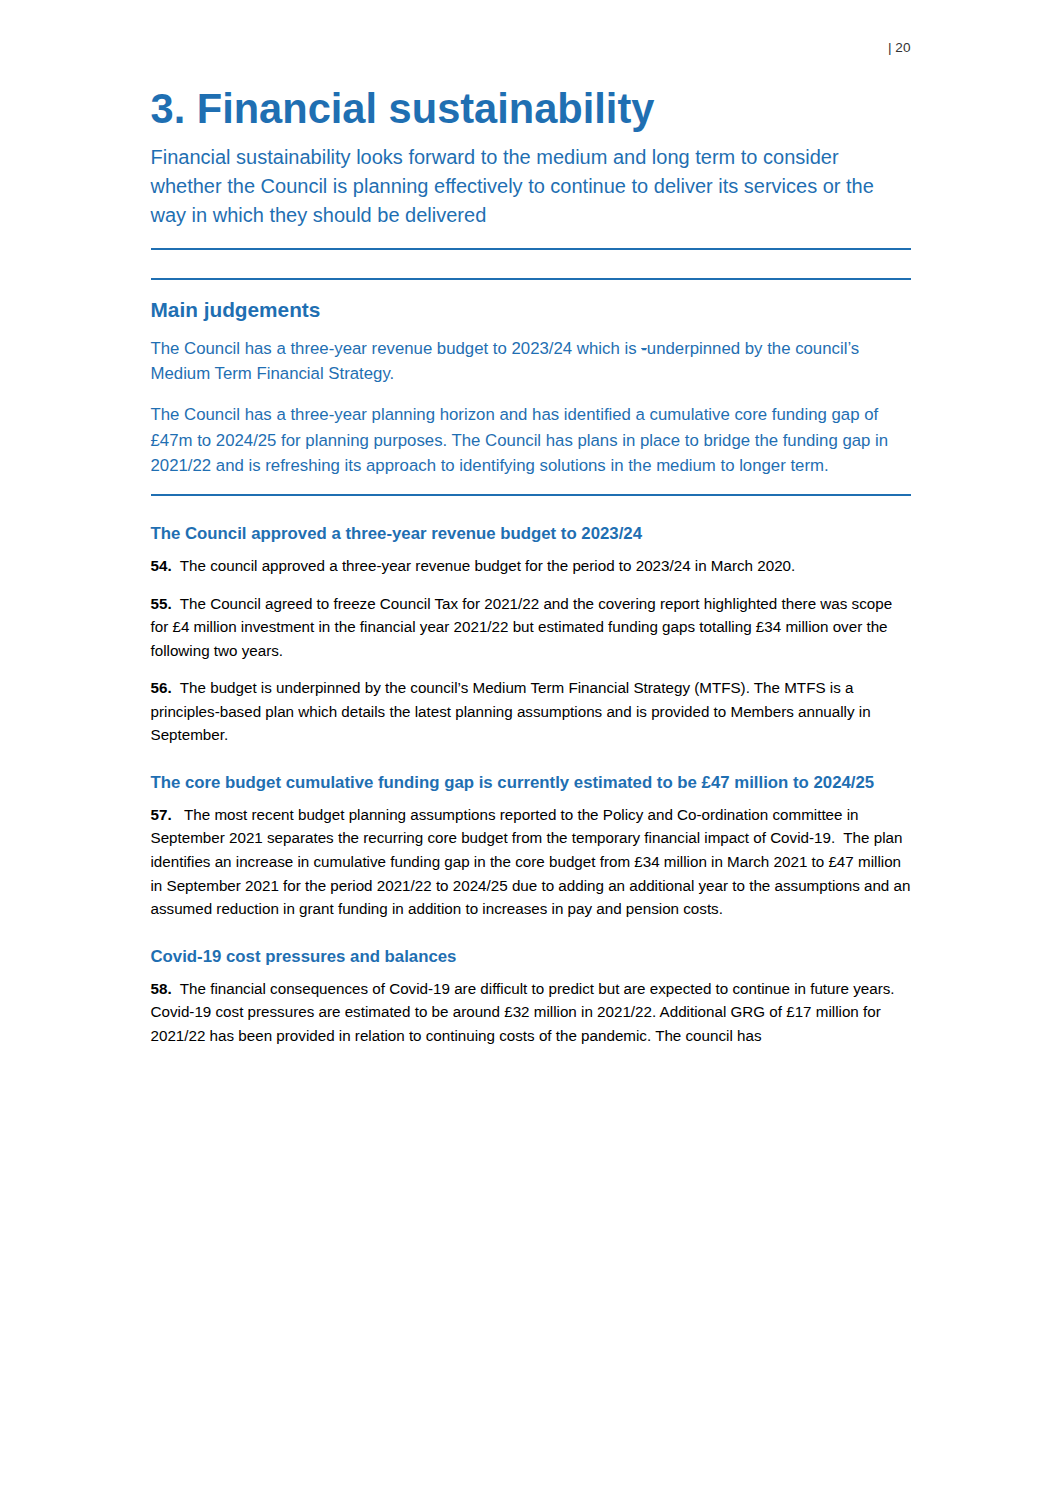| 20
3. Financial sustainability
Financial sustainability looks forward to the medium and long term to consider whether the Council is planning effectively to continue to deliver its services or the way in which they should be delivered
Main judgements
The Council has a three-year revenue budget to 2023/24 which is -underpinned by the council’s Medium Term Financial Strategy.
The Council has a three-year planning horizon and has identified a cumulative core funding gap of £47m to 2024/25 for planning purposes. The Council has plans in place to bridge the funding gap in 2021/22 and is refreshing its approach to identifying solutions in the medium to longer term.
The Council approved a three-year revenue budget to 2023/24
54. The council approved a three-year revenue budget for the period to 2023/24 in March 2020.
55. The Council agreed to freeze Council Tax for 2021/22 and the covering report highlighted there was scope for £4 million investment in the financial year 2021/22 but estimated funding gaps totalling £34 million over the following two years.
56. The budget is underpinned by the council’s Medium Term Financial Strategy (MTFS). The MTFS is a principles-based plan which details the latest planning assumptions and is provided to Members annually in September.
The core budget cumulative funding gap is currently estimated to be £47 million to 2024/25
57. The most recent budget planning assumptions reported to the Policy and Co-ordination committee in September 2021 separates the recurring core budget from the temporary financial impact of Covid-19. The plan identifies an increase in cumulative funding gap in the core budget from £34 million in March 2021 to £47 million in September 2021 for the period 2021/22 to 2024/25 due to adding an additional year to the assumptions and an assumed reduction in grant funding in addition to increases in pay and pension costs.
Covid-19 cost pressures and balances
58. The financial consequences of Covid-19 are difficult to predict but are expected to continue in future years. Covid-19 cost pressures are estimated to be around £32 million in 2021/22. Additional GRG of £17 million for 2021/22 has been provided in relation to continuing costs of the pandemic. The council has